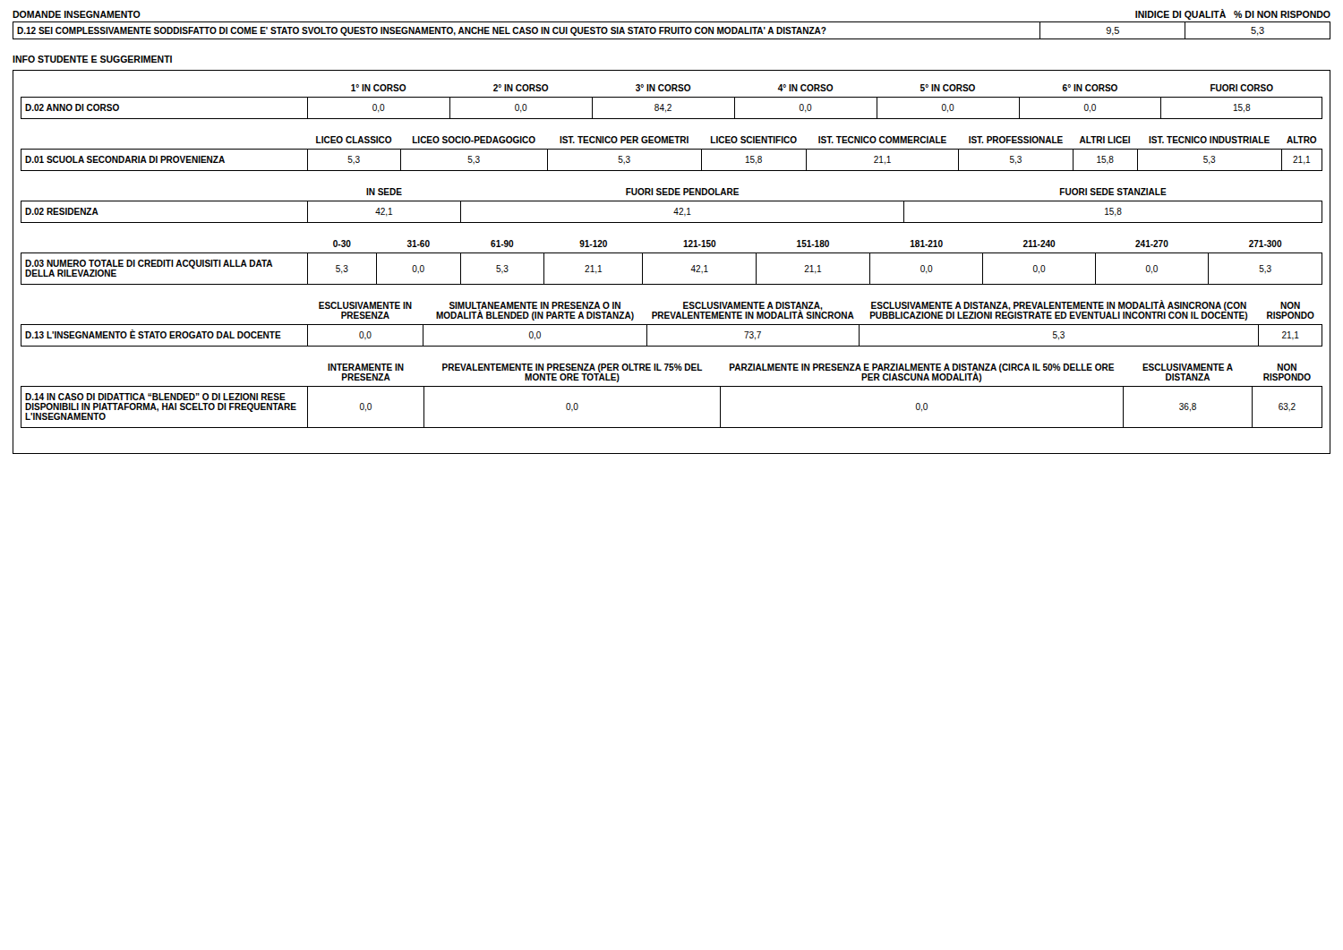DOMANDE INSEGNAMENTO
INIDICE DI QUALITÀ % DI NON RISPONDO
| D.12 SEI COMPLESSIVAMENTE SODDISFATTO DI COME E' STATO SVOLTO QUESTO INSEGNAMENTO, ANCHE NEL CASO IN CUI QUESTO SIA STATO FRUITO CON MODALITA' A DISTANZA? | 9,5 | 5,3 |
INFO STUDENTE E SUGGERIMENTI
| | 1° IN CORSO | 2° IN CORSO | 3° IN CORSO | 4° IN CORSO | 5° IN CORSO | 6° IN CORSO | FUORI CORSO |
| --- | --- | --- | --- | --- | --- | --- | --- |
| D.02 ANNO DI CORSO | 0,0 | 0,0 | 84,2 | 0,0 | 0,0 | 0,0 | 15,8 |
| | LICEO CLASSICO | LICEO SOCIO-PEDAGOGICO | IST. TECNICO PER GEOMETRI | LICEO SCIENTIFICO | IST. TECNICO COMMERCIALE | IST. PROFESSIONALE | ALTRI LICEI | IST. TECNICO INDUSTRIALE | ALTRO |
| --- | --- | --- | --- | --- | --- | --- | --- | --- | --- |
| D.01 SCUOLA SECONDARIA DI PROVENIENZA | 5,3 | 5,3 | 5,3 | 15,8 | 21,1 | 5,3 | 15,8 | 5,3 | 21,1 |
| | IN SEDE | FUORI SEDE PENDOLARE | FUORI SEDE STANZIALE |
| --- | --- | --- | --- |
| D.02 RESIDENZA | 42,1 | 42,1 | 15,8 |
| | 0-30 | 31-60 | 61-90 | 91-120 | 121-150 | 151-180 | 181-210 | 211-240 | 241-270 | 271-300 |
| --- | --- | --- | --- | --- | --- | --- | --- | --- | --- | --- |
| D.03 NUMERO TOTALE DI CREDITI ACQUISITI ALLA DATA DELLA RILEVAZIONE | 5,3 | 0,0 | 5,3 | 21,1 | 42,1 | 21,1 | 0,0 | 0,0 | 0,0 | 5,3 |
| | ESCLUSIVAMENTE IN PRESENZA | SIMULTANEAMENTE IN PRESENZA O IN MODALITÀ BLENDED (IN PARTE A DISTANZA) | ESCLUSIVAMENTE A DISTANZA, PREVALENTEMENTE IN MODALITÀ SINCRONA | ESCLUSIVAMENTE A DISTANZA, PREVALENTEMENTE IN MODALITÀ ASINCRONA (CON PUBBLICAZIONE DI LEZIONI REGISTRATE ED EVENTUALI INCONTRI CON IL DOCENTE) | NON RISPONDO |
| --- | --- | --- | --- | --- | --- |
| D.13 L'INSEGNAMENTO È STATO EROGATO DAL DOCENTE | 0,0 | 0,0 | 73,7 | 5,3 | 21,1 |
| | INTERAMENTE IN PRESENZA | PREVALENTEMENTE IN PRESENZA (PER OLTRE IL 75% DEL MONTE ORE TOTALE) | PARZIALMENTE IN PRESENZA E PARZIALMENTE A DISTANZA (CIRCA IL 50% DELLE ORE PER CIASCUNA MODALITÀ) | ESCLUSIVAMENTE A DISTANZA | NON RISPONDO |
| --- | --- | --- | --- | --- | --- |
| D.14 IN CASO DI DIDATTICA “BLENDED” O DI LEZIONI RESE DISPONIBILI IN PIATTAFORMA, HAI SCELTO DI FREQUENTARE L'INSEGNAMENTO | 0,0 | 0,0 | 0,0 | 36,8 | 63,2 |